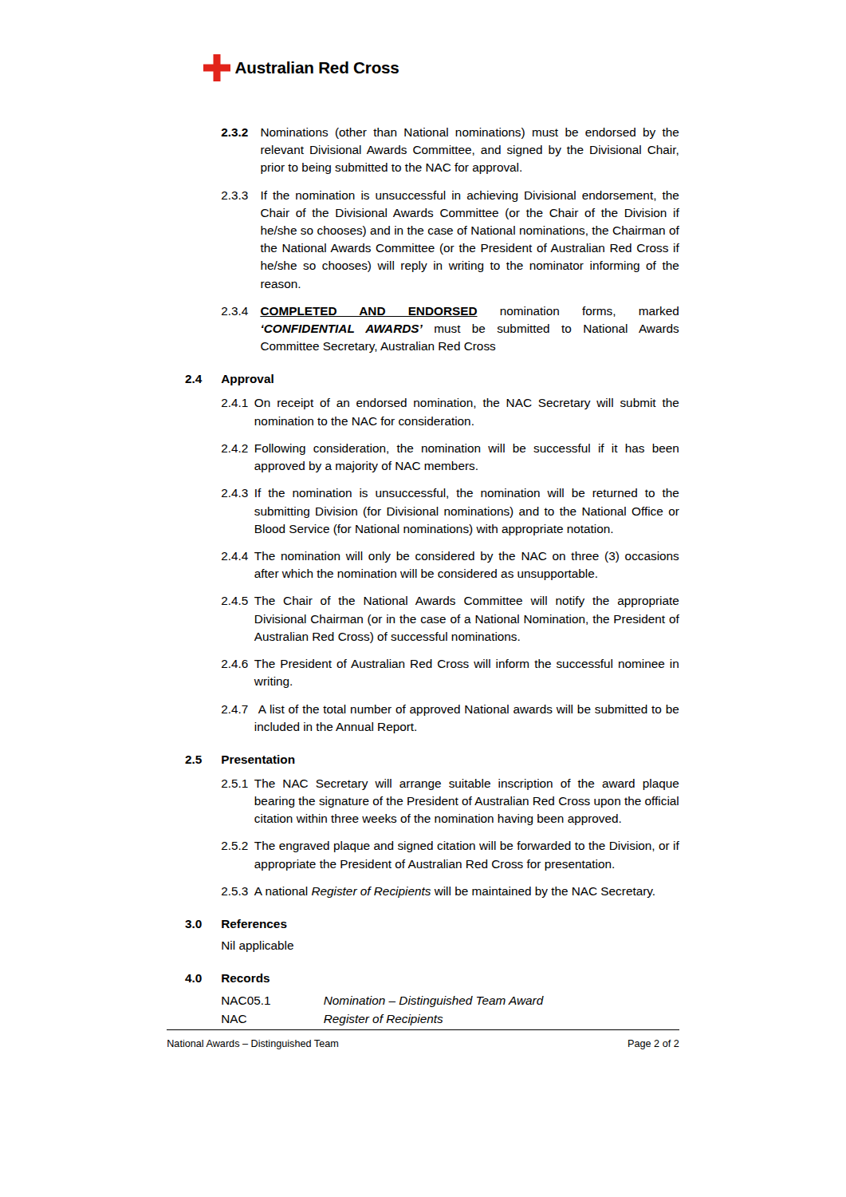Australian Red Cross
2.3.2
Nominations (other than National nominations) must be endorsed by the relevant Divisional Awards Committee, and signed by the Divisional Chair, prior to being submitted to the NAC for approval.
2.3.3
If the nomination is unsuccessful in achieving Divisional endorsement, the Chair of the Divisional Awards Committee (or the Chair of the Division if he/she so chooses) and in the case of National nominations, the Chairman of the National Awards Committee (or the President of Australian Red Cross if he/she so chooses) will reply in writing to the nominator informing of the reason.
2.3.4
COMPLETED AND ENDORSED nomination forms, marked ‘CONFIDENTIAL AWARDS’ must be submitted to National Awards Committee Secretary, Australian Red Cross
2.4
Approval
2.4.1
On receipt of an endorsed nomination, the NAC Secretary will submit the nomination to the NAC for consideration.
2.4.2
Following consideration, the nomination will be successful if it has been approved by a majority of NAC members.
2.4.3
If the nomination is unsuccessful, the nomination will be returned to the submitting Division (for Divisional nominations) and to the National Office or Blood Service (for National nominations) with appropriate notation.
2.4.4
The nomination will only be considered by the NAC on three (3) occasions after which the nomination will be considered as unsupportable.
2.4.5
The Chair of the National Awards Committee will notify the appropriate Divisional Chairman (or in the case of a National Nomination, the President of Australian Red Cross) of successful nominations.
2.4.6
The President of Australian Red Cross will inform the successful nominee in writing.
2.4.7
A list of the total number of approved National awards will be submitted to be included in the Annual Report.
2.5
Presentation
2.5.1
The NAC Secretary will arrange suitable inscription of the award plaque bearing the signature of the President of Australian Red Cross upon the official citation within three weeks of the nomination having been approved.
2.5.2
The engraved plaque and signed citation will be forwarded to the Division, or if appropriate the President of Australian Red Cross for presentation.
2.5.3
A national Register of Recipients will be maintained by the NAC Secretary.
3.0
References
Nil applicable
4.0
Records
| NAC05.1 | Nomination – Distinguished Team Award |
| NAC | Register of Recipients |
National Awards – Distinguished Team Page 2 of 2